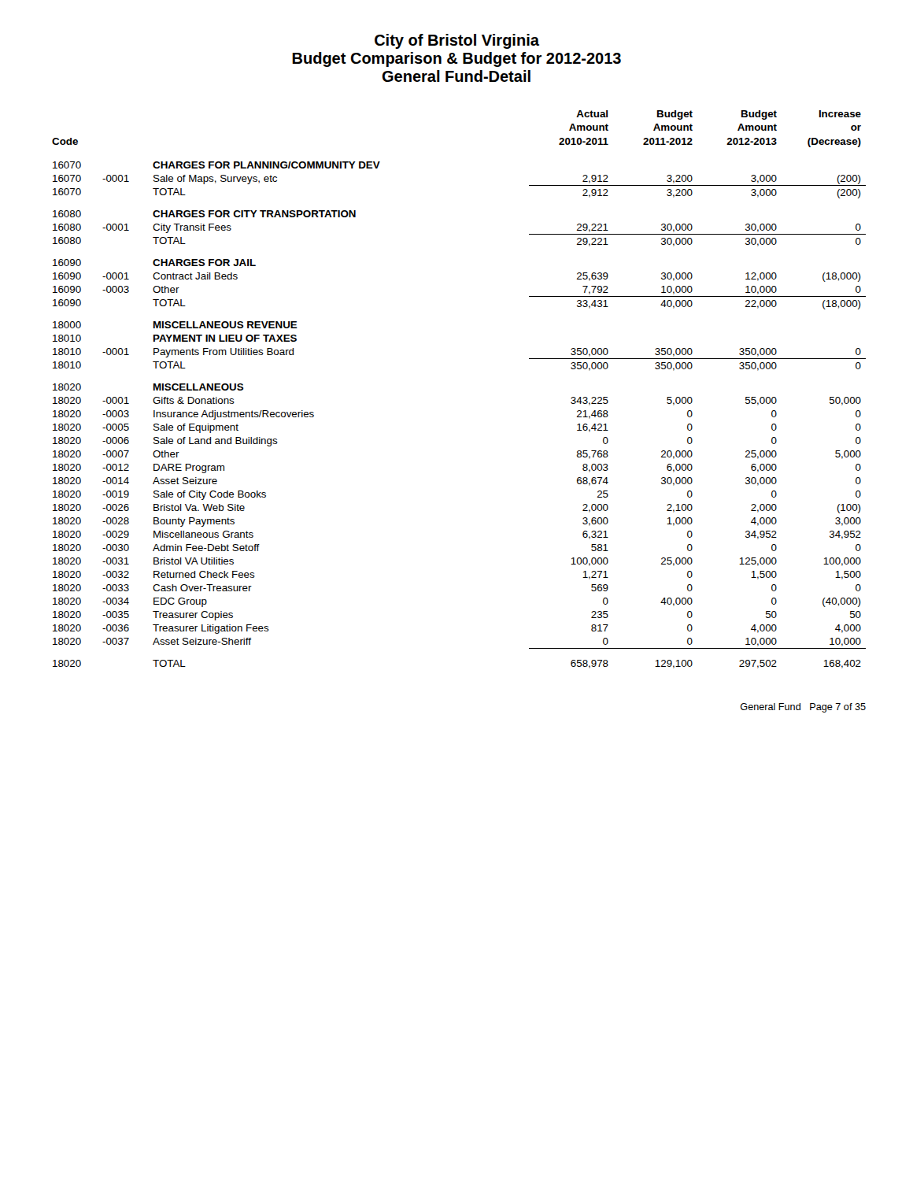City of Bristol Virginia
Budget Comparison & Budget for 2012-2013
General Fund-Detail
| | | | Actual Amount | Budget Amount | Budget Amount | Increase or |
| --- | --- | --- | --- | --- | --- | --- |
| Code | | | 2010-2011 | 2011-2012 | 2012-2013 | (Decrease) |
| 16070 | | CHARGES FOR PLANNING/COMMUNITY DEV | | | | |
| 16070 | -0001 | Sale of Maps, Surveys, etc | 2,912 | 3,200 | 3,000 | (200) |
| 16070 | | TOTAL | 2,912 | 3,200 | 3,000 | (200) |
| 16080 | | CHARGES FOR CITY TRANSPORTATION | | | | |
| 16080 | -0001 | City Transit Fees | 29,221 | 30,000 | 30,000 | 0 |
| 16080 | | TOTAL | 29,221 | 30,000 | 30,000 | 0 |
| 16090 | | CHARGES FOR JAIL | | | | |
| 16090 | -0001 | Contract Jail Beds | 25,639 | 30,000 | 12,000 | (18,000) |
| 16090 | -0003 | Other | 7,792 | 10,000 | 10,000 | 0 |
| 16090 | | TOTAL | 33,431 | 40,000 | 22,000 | (18,000) |
| 18000 | | MISCELLANEOUS REVENUE | | | | |
| 18010 | | PAYMENT IN LIEU OF TAXES | | | | |
| 18010 | -0001 | Payments From Utilities Board | 350,000 | 350,000 | 350,000 | 0 |
| 18010 | | TOTAL | 350,000 | 350,000 | 350,000 | 0 |
| 18020 | | MISCELLANEOUS | | | | |
| 18020 | -0001 | Gifts & Donations | 343,225 | 5,000 | 55,000 | 50,000 |
| 18020 | -0003 | Insurance Adjustments/Recoveries | 21,468 | 0 | 0 | 0 |
| 18020 | -0005 | Sale of Equipment | 16,421 | 0 | 0 | 0 |
| 18020 | -0006 | Sale of Land and Buildings | 0 | 0 | 0 | 0 |
| 18020 | -0007 | Other | 85,768 | 20,000 | 25,000 | 5,000 |
| 18020 | -0012 | DARE Program | 8,003 | 6,000 | 6,000 | 0 |
| 18020 | -0014 | Asset Seizure | 68,674 | 30,000 | 30,000 | 0 |
| 18020 | -0019 | Sale of City Code Books | 25 | 0 | 0 | 0 |
| 18020 | -0026 | Bristol Va. Web Site | 2,000 | 2,100 | 2,000 | (100) |
| 18020 | -0028 | Bounty Payments | 3,600 | 1,000 | 4,000 | 3,000 |
| 18020 | -0029 | Miscellaneous Grants | 6,321 | 0 | 34,952 | 34,952 |
| 18020 | -0030 | Admin Fee-Debt Setoff | 581 | 0 | 0 | 0 |
| 18020 | -0031 | Bristol VA Utilities | 100,000 | 25,000 | 125,000 | 100,000 |
| 18020 | -0032 | Returned Check Fees | 1,271 | 0 | 1,500 | 1,500 |
| 18020 | -0033 | Cash Over-Treasurer | 569 | 0 | 0 | 0 |
| 18020 | -0034 | EDC Group | 0 | 40,000 | 0 | (40,000) |
| 18020 | -0035 | Treasurer Copies | 235 | 0 | 50 | 50 |
| 18020 | -0036 | Treasurer Litigation Fees | 817 | 0 | 4,000 | 4,000 |
| 18020 | -0037 | Asset Seizure-Sheriff | 0 | 0 | 10,000 | 10,000 |
| 18020 | | TOTAL | 658,978 | 129,100 | 297,502 | 168,402 |
General Fund Page 7 of 35